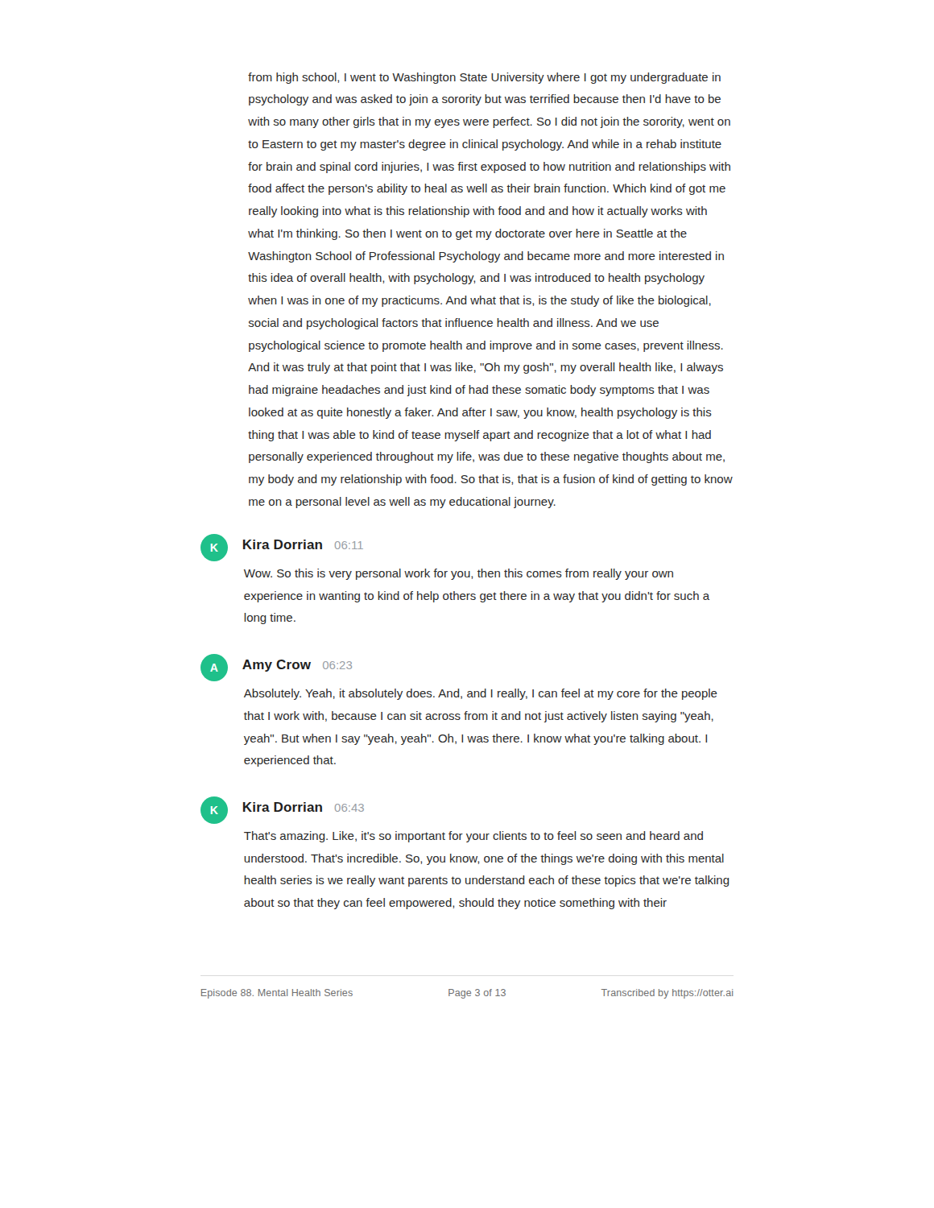from high school, I went to Washington State University where I got my undergraduate in psychology and was asked to join a sorority but was terrified because then I'd have to be with so many other girls that in my eyes were perfect. So I did not join the sorority, went on to Eastern to get my master's degree in clinical psychology. And while in a rehab institute for brain and spinal cord injuries, I was first exposed to how nutrition and relationships with food affect the person's ability to heal as well as their brain function. Which kind of got me really looking into what is this relationship with food and and how it actually works with what I'm thinking. So then I went on to get my doctorate over here in Seattle at the Washington School of Professional Psychology and became more and more interested in this idea of overall health, with psychology, and I was introduced to health psychology when I was in one of my practicums. And what that is, is the study of like the biological, social and psychological factors that influence health and illness. And we use psychological science to promote health and improve and in some cases, prevent illness. And it was truly at that point that I was like, "Oh my gosh", my overall health like, I always had migraine headaches and just kind of had these somatic body symptoms that I was looked at as quite honestly a faker. And after I saw, you know, health psychology is this thing that I was able to kind of tease myself apart and recognize that a lot of what I had personally experienced throughout my life, was due to these negative thoughts about me, my body and my relationship with food. So that is, that is a fusion of kind of getting to know me on a personal level as well as my educational journey.
K
Kira Dorrian 06:11
Wow. So this is very personal work for you, then this comes from really your own experience in wanting to kind of help others get there in a way that you didn't for such a long time.
A
Amy Crow 06:23
Absolutely. Yeah, it absolutely does. And, and I really, I can feel at my core for the people that I work with, because I can sit across from it and not just actively listen saying "yeah, yeah". But when I say "yeah, yeah". Oh, I was there. I know what you're talking about. I experienced that.
K
Kira Dorrian 06:43
That's amazing. Like, it's so important for your clients to to feel so seen and heard and understood. That's incredible. So, you know, one of the things we're doing with this mental health series is we really want parents to understand each of these topics that we're talking about so that they can feel empowered, should they notice something with their
Episode 88. Mental Health Series
Page 3 of 13
Transcribed by https://otter.ai